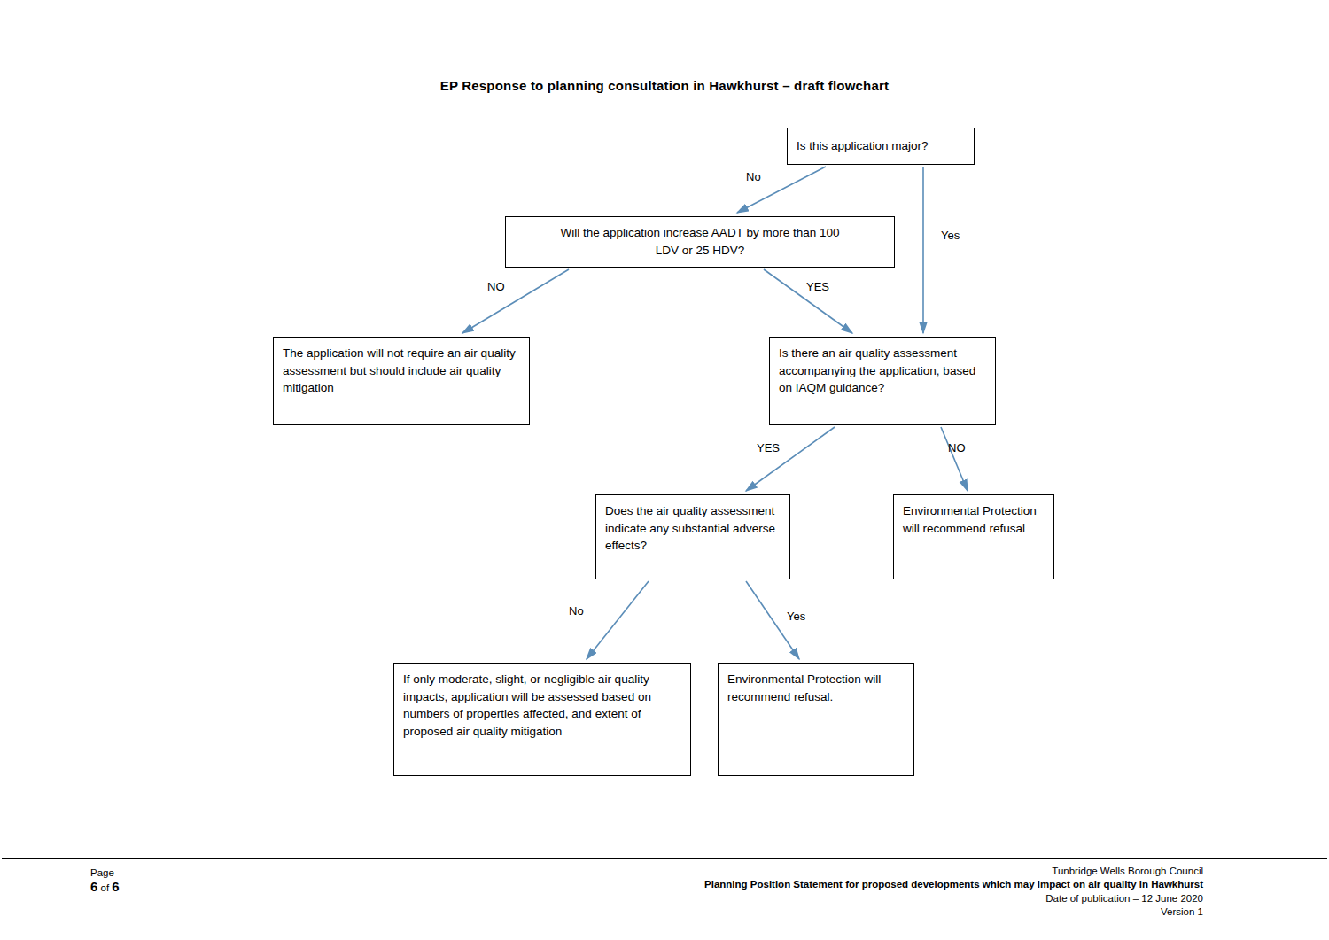EP Response to planning consultation in Hawkhurst – draft flowchart
Is this application major?
Will the application increase AADT by more than 100
LDV or 25 HDV?
The application will not require an air quality assessment but should include air quality mitigation
Is there an air quality assessment accompanying the application, based on IAQM guidance?
Does the air quality assessment indicate any substantial adverse effects?
Environmental Protection will recommend refusal
If only moderate, slight, or negligible air quality impacts, application will be assessed based on numbers of properties affected, and extent of proposed air quality mitigation
Environmental Protection will recommend refusal.
No
Yes
NO
YES
YES
NO
No
Yes
Page
6 of 6
Tunbridge Wells Borough Council
Planning Position Statement for proposed developments which may impact on air quality in Hawkhurst
Date of publication – 12 June 2020
Version 1